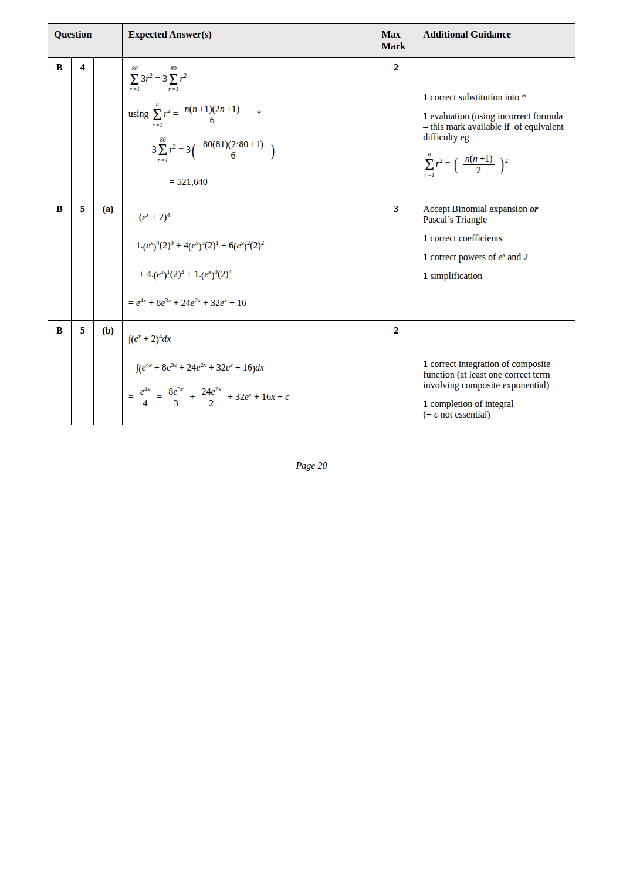| Question | Expected Answer(s) | Max Mark | Additional Guidance |
| --- | --- | --- | --- |
| B | 4 | | 80 Σ r =1 3 r 2 = 3 80 Σ r =1 r 2 using n Σ r =1 r 2 = n ( n +1)(2 n +1) 6 * 3 80 Σ r =1 r 2 = 3 ( 80(81)(2·80 +1) 6 ) = 521,640 | 2 | 1 correct substitution into * 1 evaluation (using incorrect formula – this mark available if of equivalent difficulty eg n Σ r =1 r 2 = ( n ( n +1) 2 ) 2 |
| B | 5 | (a) | ( e x + 2) 4 = 1. ( e x ) 4 (2) 0 + 4 ( e x ) 3 (2) 1 + 6 ( e x ) 2 (2) 2 + 4. ( e x ) 1 (2) 3 + 1. ( e x ) 0 (2) 4 = e 4 x + 8 e 3 x + 24 e 2 x + 32 e x + 16 | 3 | Accept Binomial expansion or Pascal’s Triangle 1 correct coefficients 1 correct powers of e x and 2 1 simplification |
| B | 5 | (b) | ∫ ( e x + 2 ) 4 dx = ∫ ( e 4 x + 8 e 3 x + 24 e 2 x + 32 e x + 16 ) dx = e 4 x 4 = 8 e 3 x 3 + 24 e 2 x 2 + 32 e x + 16 x + c | 2 | 1 correct integration of composite function (at least one correct term involving composite exponential) 1 completion of integral (+ c not essential) |
Page 20